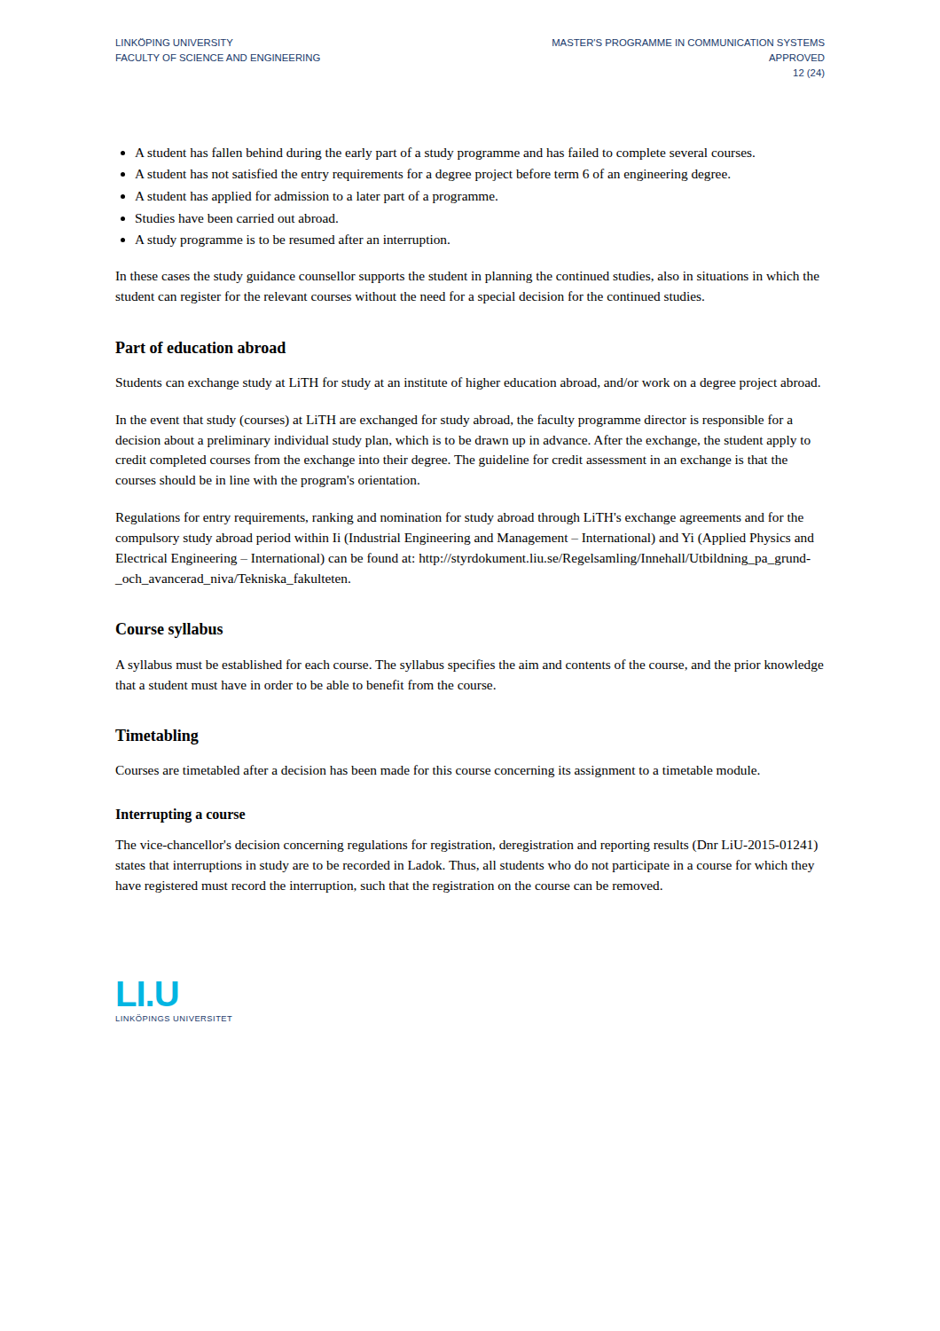LINKÖPING UNIVERSITY
FACULTY OF SCIENCE AND ENGINEERING
MASTER'S PROGRAMME IN COMMUNICATION SYSTEMS
APPROVED
12 (24)
A student has fallen behind during the early part of a study programme and has failed to complete several courses.
A student has not satisfied the entry requirements for a degree project before term 6 of an engineering degree.
A student has applied for admission to a later part of a programme.
Studies have been carried out abroad.
A study programme is to be resumed after an interruption.
In these cases the study guidance counsellor supports the student in planning the continued studies, also in situations in which the student can register for the relevant courses without the need for a special decision for the continued studies.
Part of education abroad
Students can exchange study at LiTH for study at an institute of higher education abroad, and/or work on a degree project abroad.
In the event that study (courses) at LiTH are exchanged for study abroad, the faculty programme director is responsible for a decision about a preliminary individual study plan, which is to be drawn up in advance. After the exchange, the student apply to credit completed courses from the exchange into their degree. The guideline for credit assessment in an exchange is that the courses should be in line with the program's orientation.
Regulations for entry requirements, ranking and nomination for study abroad through LiTH's exchange agreements and for the compulsory study abroad period within Ii (Industrial Engineering and Management – International) and Yi (Applied Physics and Electrical Engineering – International) can be found at: http://styrdokument.liu.se/Regelsamling/Innehall/Utbildning_pa_grund-_och_avancerad_niva/Tekniska_fakulteten.
Course syllabus
A syllabus must be established for each course. The syllabus specifies the aim and contents of the course, and the prior knowledge that a student must have in order to be able to benefit from the course.
Timetabling
Courses are timetabled after a decision has been made for this course concerning its assignment to a timetable module.
Interrupting a course
The vice-chancellor's decision concerning regulations for registration, deregistration and reporting results (Dnr LiU-2015-01241) states that interruptions in study are to be recorded in Ladok. Thus, all students who do not participate in a course for which they have registered must record the interruption, such that the registration on the course can be removed.
LI.U
LINKÖPINGS UNIVERSITET